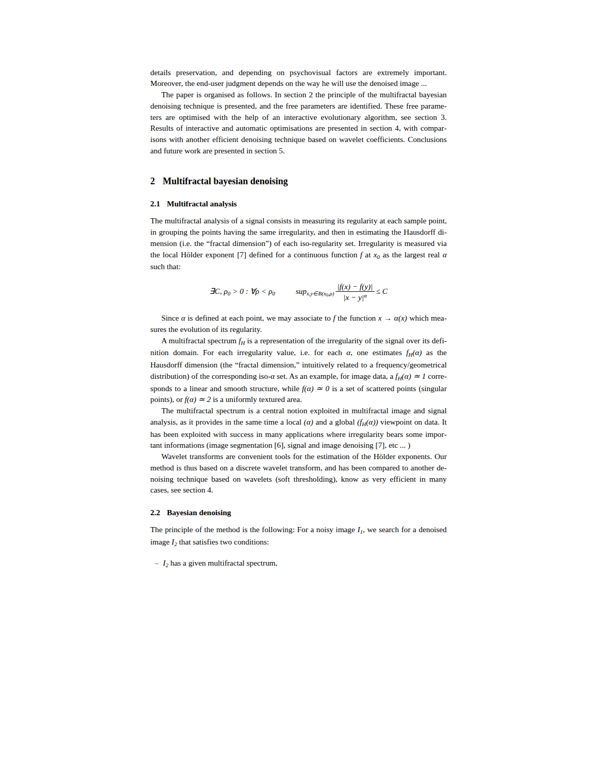details preservation, and depending on psychovisual factors are extremely important. Moreover, the end-user judgment depends on the way he will use the denoised image ...
The paper is organised as follows. In section 2 the principle of the multifractal bayesian denoising technique is presented, and the free parameters are identified. These free parameters are optimised with the help of an interactive evolutionary algorithm, see section 3. Results of interactive and automatic optimisations are presented in section 4, with comparisons with another efficient denoising technique based on wavelet coefficients. Conclusions and future work are presented in section 5.
2 Multifractal bayesian denoising
2.1 Multifractal analysis
The multifractal analysis of a signal consists in measuring its regularity at each sample point, in grouping the points having the same irregularity, and then in estimating the Hausdorff dimension (i.e. the “fractal dimension”) of each iso-regularity set. Irregularity is measured via the local Hölder exponent [7] defined for a continuous function f at x0 as the largest real α such that:
∃C, ρ0 > 0 : ∀ρ < ρ0 supx,y∈B(x0,ρ)|f(x) − f(y)||x − y|α≤ C
Since α is defined at each point, we may associate to f the function x → α(x) which measures the evolution of its regularity.
A multifractal spectrum fH is a representation of the irregularity of the signal over its definition domain. For each irregularity value, i.e. for each α, one estimates fH(α) as the Hausdorff dimension (the “fractal dimension,” intuitively related to a frequency/geometrical distribution) of the corresponding iso-α set. As an example, for image data, a fH(α) ≃ 1 corresponds to a linear and smooth structure, while f(α) ≃ 0 is a set of scattered points (singular points), or f(α) ≃ 2 is a uniformly textured area.
The multifractal spectrum is a central notion exploited in multifractal image and signal analysis, as it provides in the same time a local (α) and a global (fH(α)) viewpoint on data. It has been exploited with success in many applications where irregularity bears some important informations (image segmentation [6], signal and image denoising [7], etc ... )
Wavelet transforms are convenient tools for the estimation of the Hölder exponents. Our method is thus based on a discrete wavelet transform, and has been compared to another denoising technique based on wavelets (soft thresholding), know as very efficient in many cases, see section 4.
2.2 Bayesian denoising
The principle of the method is the following: For a noisy image I1, we search for a denoised image I2 that satisfies two conditions:
I2 has a given multifractal spectrum,